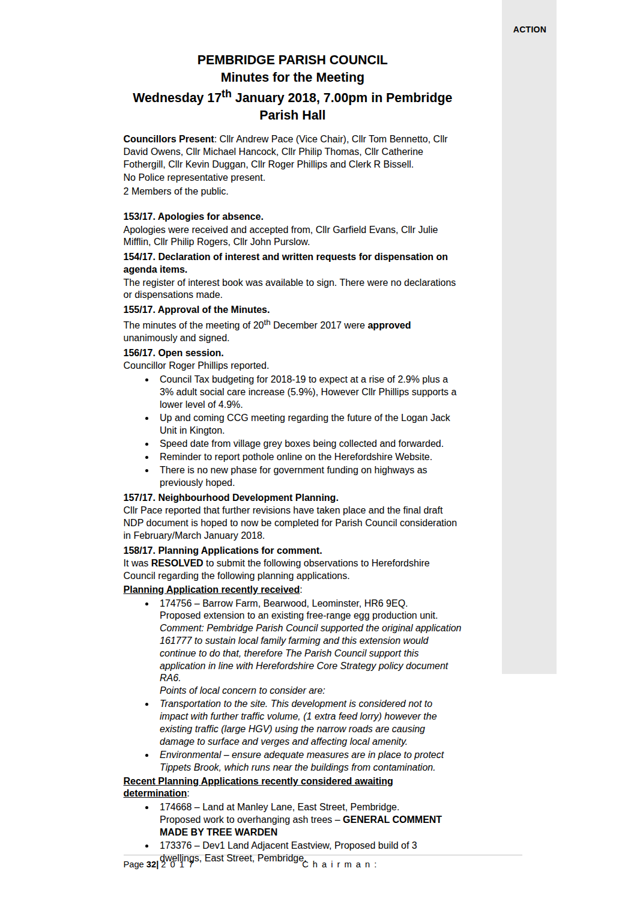ACTION
PEMBRIDGE PARISH COUNCIL Minutes for the Meeting Wednesday 17th January 2018, 7.00pm in Pembridge Parish Hall
Councillors Present: Cllr Andrew Pace (Vice Chair), Cllr Tom Bennetto, Cllr David Owens, Cllr Michael Hancock, Cllr Philip Thomas, Cllr Catherine Fothergill, Cllr Kevin Duggan, Cllr Roger Phillips and Clerk R Bissell.
No Police representative present.
2 Members of the public.
153/17. Apologies for absence.
Apologies were received and accepted from, Cllr Garfield Evans, Cllr Julie Mifflin, Cllr Philip Rogers, Cllr John Purslow.
154/17. Declaration of interest and written requests for dispensation on agenda items.
The register of interest book was available to sign. There were no declarations or dispensations made.
155/17. Approval of the Minutes.
The minutes of the meeting of 20th December 2017 were approved unanimously and signed.
156/17. Open session.
Councillor Roger Phillips reported.
Council Tax budgeting for 2018-19 to expect at a rise of 2.9% plus a 3% adult social care increase (5.9%), However Cllr Phillips supports a lower level of 4.9%.
Up and coming CCG meeting regarding the future of the Logan Jack Unit in Kington.
Speed date from village grey boxes being collected and forwarded.
Reminder to report pothole online on the Herefordshire Website.
There is no new phase for government funding on highways as previously hoped.
157/17. Neighbourhood Development Planning.
Cllr Pace reported that further revisions have taken place and the final draft NDP document is hoped to now be completed for Parish Council consideration in February/March January 2018.
158/17. Planning Applications for comment.
It was RESOLVED to submit the following observations to Herefordshire Council regarding the following planning applications.
Planning Application recently received:
174756 – Barrow Farm, Bearwood, Leominster, HR6 9EQ.
Proposed extension to an existing free-range egg production unit.
Comment: Pembridge Parish Council supported the original application 161777 to sustain local family farming and this extension would continue to do that, therefore The Parish Council support this application in line with Herefordshire Core Strategy policy document RA6.
Points of local concern to consider are:
Transportation to the site. This development is considered not to impact with further traffic volume, (1 extra feed lorry) however the existing traffic (large HGV) using the narrow roads are causing damage to surface and verges and affecting local amenity.
Environmental – ensure adequate measures are in place to protect Tippets Brook, which runs near the buildings from contamination.
Recent Planning Applications recently considered awaiting determination:
174668 – Land at Manley Lane, East Street, Pembridge.
Proposed work to overhanging ash trees – GENERAL COMMENT MADE BY TREE WARDEN
173376 – Dev1 Land Adjacent Eastview, Proposed build of 3 dwellings, East Street, Pembridge.
Page 32| 2 0 1 7
C h a i r m a n :